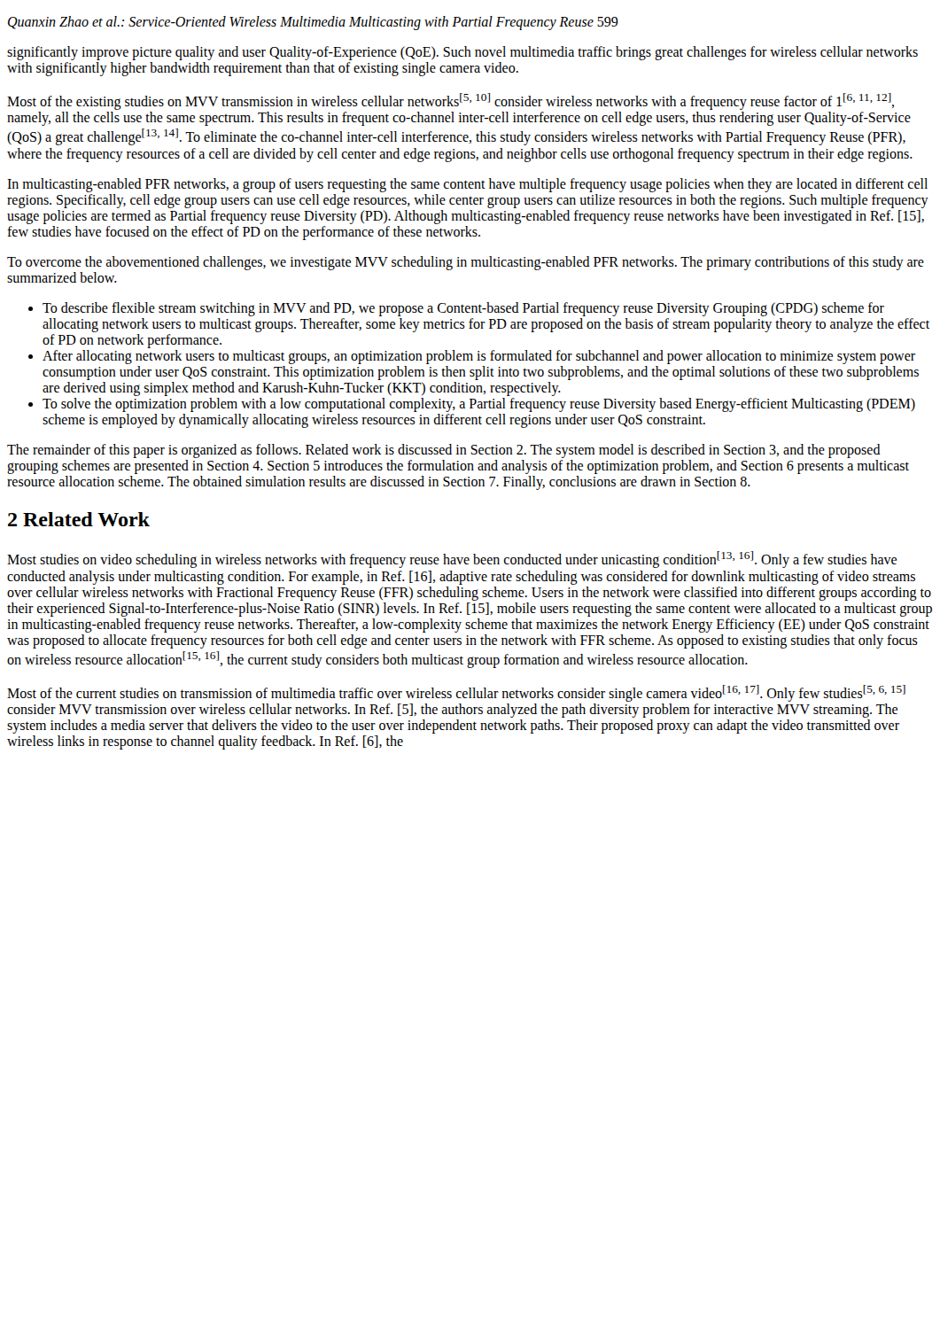Quanxin Zhao et al.: Service-Oriented Wireless Multimedia Multicasting with Partial Frequency Reuse 599
significantly improve picture quality and user Quality-of-Experience (QoE). Such novel multimedia traffic brings great challenges for wireless cellular networks with significantly higher bandwidth requirement than that of existing single camera video.
Most of the existing studies on MVV transmission in wireless cellular networks[5, 10] consider wireless networks with a frequency reuse factor of 1[6, 11, 12], namely, all the cells use the same spectrum. This results in frequent co-channel inter-cell interference on cell edge users, thus rendering user Quality-of-Service (QoS) a great challenge[13, 14]. To eliminate the co-channel inter-cell interference, this study considers wireless networks with Partial Frequency Reuse (PFR), where the frequency resources of a cell are divided by cell center and edge regions, and neighbor cells use orthogonal frequency spectrum in their edge regions.
In multicasting-enabled PFR networks, a group of users requesting the same content have multiple frequency usage policies when they are located in different cell regions. Specifically, cell edge group users can use cell edge resources, while center group users can utilize resources in both the regions. Such multiple frequency usage policies are termed as Partial frequency reuse Diversity (PD). Although multicasting-enabled frequency reuse networks have been investigated in Ref. [15], few studies have focused on the effect of PD on the performance of these networks.
To overcome the abovementioned challenges, we investigate MVV scheduling in multicasting-enabled PFR networks. The primary contributions of this study are summarized below.
To describe flexible stream switching in MVV and PD, we propose a Content-based Partial frequency reuse Diversity Grouping (CPDG) scheme for allocating network users to multicast groups. Thereafter, some key metrics for PD are proposed on the basis of stream popularity theory to analyze the effect of PD on network performance.
After allocating network users to multicast groups, an optimization problem is formulated for subchannel and power allocation to minimize system power consumption under user QoS constraint. This optimization problem is then split into two subproblems, and the optimal solutions of these two subproblems are derived using simplex method and Karush-Kuhn-Tucker (KKT) condition, respectively.
To solve the optimization problem with a low computational complexity, a Partial frequency reuse Diversity based Energy-efficient Multicasting (PDEM) scheme is employed by dynamically allocating wireless resources in different cell regions under user QoS constraint.
The remainder of this paper is organized as follows. Related work is discussed in Section 2. The system model is described in Section 3, and the proposed grouping schemes are presented in Section 4. Section 5 introduces the formulation and analysis of the optimization problem, and Section 6 presents a multicast resource allocation scheme. The obtained simulation results are discussed in Section 7. Finally, conclusions are drawn in Section 8.
2 Related Work
Most studies on video scheduling in wireless networks with frequency reuse have been conducted under unicasting condition[13, 16]. Only a few studies have conducted analysis under multicasting condition. For example, in Ref. [16], adaptive rate scheduling was considered for downlink multicasting of video streams over cellular wireless networks with Fractional Frequency Reuse (FFR) scheduling scheme. Users in the network were classified into different groups according to their experienced Signal-to-Interference-plus-Noise Ratio (SINR) levels. In Ref. [15], mobile users requesting the same content were allocated to a multicast group in multicasting-enabled frequency reuse networks. Thereafter, a low-complexity scheme that maximizes the network Energy Efficiency (EE) under QoS constraint was proposed to allocate frequency resources for both cell edge and center users in the network with FFR scheme. As opposed to existing studies that only focus on wireless resource allocation[15, 16], the current study considers both multicast group formation and wireless resource allocation.
Most of the current studies on transmission of multimedia traffic over wireless cellular networks consider single camera video[16, 17]. Only few studies[5, 6, 15] consider MVV transmission over wireless cellular networks. In Ref. [5], the authors analyzed the path diversity problem for interactive MVV streaming. The system includes a media server that delivers the video to the user over independent network paths. Their proposed proxy can adapt the video transmitted over wireless links in response to channel quality feedback. In Ref. [6], the